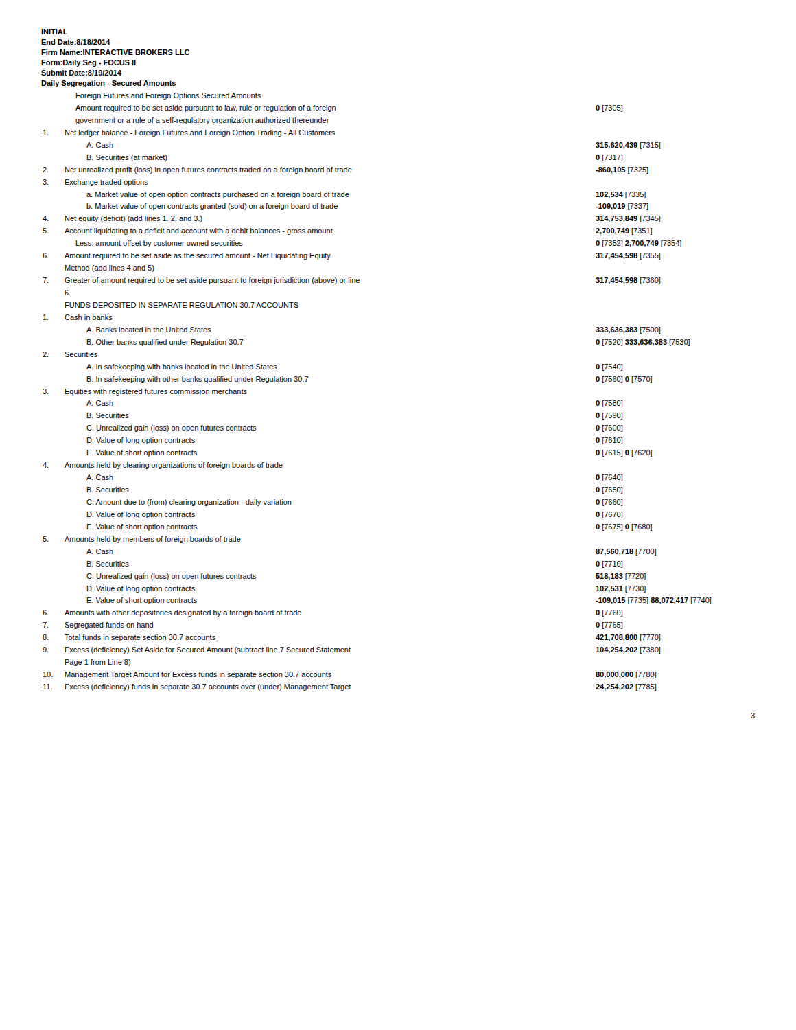INITIAL
End Date:8/18/2014
Firm Name:INTERACTIVE BROKERS LLC
Form:Daily Seg - FOCUS II
Submit Date:8/19/2014
Daily Segregation - Secured Amounts
| | Foreign Futures and Foreign Options Secured Amounts | |
| | Amount required to be set aside pursuant to law, rule or regulation of a foreign | 0 [7305] |
| | government or a rule of a self-regulatory organization authorized thereunder | |
| 1. | Net ledger balance - Foreign Futures and Foreign Option Trading - All Customers | |
| | A. Cash | 315,620,439 [7315] |
| | B. Securities (at market) | 0 [7317] |
| 2. | Net unrealized profit (loss) in open futures contracts traded on a foreign board of trade | -860,105 [7325] |
| 3. | Exchange traded options | |
| | a. Market value of open option contracts purchased on a foreign board of trade | 102,534 [7335] |
| | b. Market value of open contracts granted (sold) on a foreign board of trade | -109,019 [7337] |
| 4. | Net equity (deficit) (add lines 1. 2. and 3.) | 314,753,849 [7345] |
| 5. | Account liquidating to a deficit and account with a debit balances - gross amount | 2,700,749 [7351] |
| | Less: amount offset by customer owned securities | 0 [7352] 2,700,749 [7354] |
| 6. | Amount required to be set aside as the secured amount - Net Liquidating Equity | 317,454,598 [7355] |
| | Method (add lines 4 and 5) | |
| 7. | Greater of amount required to be set aside pursuant to foreign jurisdiction (above) or line | 317,454,598 [7360] |
| | 6. | |
| | FUNDS DEPOSITED IN SEPARATE REGULATION 30.7 ACCOUNTS | |
| 1. | Cash in banks | |
| | A. Banks located in the United States | 333,636,383 [7500] |
| | B. Other banks qualified under Regulation 30.7 | 0 [7520] 333,636,383 [7530] |
| 2. | Securities | |
| | A. In safekeeping with banks located in the United States | 0 [7540] |
| | B. In safekeeping with other banks qualified under Regulation 30.7 | 0 [7560] 0 [7570] |
| 3. | Equities with registered futures commission merchants | |
| | A. Cash | 0 [7580] |
| | B. Securities | 0 [7590] |
| | C. Unrealized gain (loss) on open futures contracts | 0 [7600] |
| | D. Value of long option contracts | 0 [7610] |
| | E. Value of short option contracts | 0 [7615] 0 [7620] |
| 4. | Amounts held by clearing organizations of foreign boards of trade | |
| | A. Cash | 0 [7640] |
| | B. Securities | 0 [7650] |
| | C. Amount due to (from) clearing organization - daily variation | 0 [7660] |
| | D. Value of long option contracts | 0 [7670] |
| | E. Value of short option contracts | 0 [7675] 0 [7680] |
| 5. | Amounts held by members of foreign boards of trade | |
| | A. Cash | 87,560,718 [7700] |
| | B. Securities | 0 [7710] |
| | C. Unrealized gain (loss) on open futures contracts | 518,183 [7720] |
| | D. Value of long option contracts | 102,531 [7730] |
| | E. Value of short option contracts | -109,015 [7735] 88,072,417 [7740] |
| 6. | Amounts with other depositories designated by a foreign board of trade | 0 [7760] |
| 7. | Segregated funds on hand | 0 [7765] |
| 8. | Total funds in separate section 30.7 accounts | 421,708,800 [7770] |
| 9. | Excess (deficiency) Set Aside for Secured Amount (subtract line 7 Secured Statement | 104,254,202 [7380] |
| | Page 1 from Line 8) | |
| 10. | Management Target Amount for Excess funds in separate section 30.7 accounts | 80,000,000 [7780] |
| 11. | Excess (deficiency) funds in separate 30.7 accounts over (under) Management Target | 24,254,202 [7785] |
3